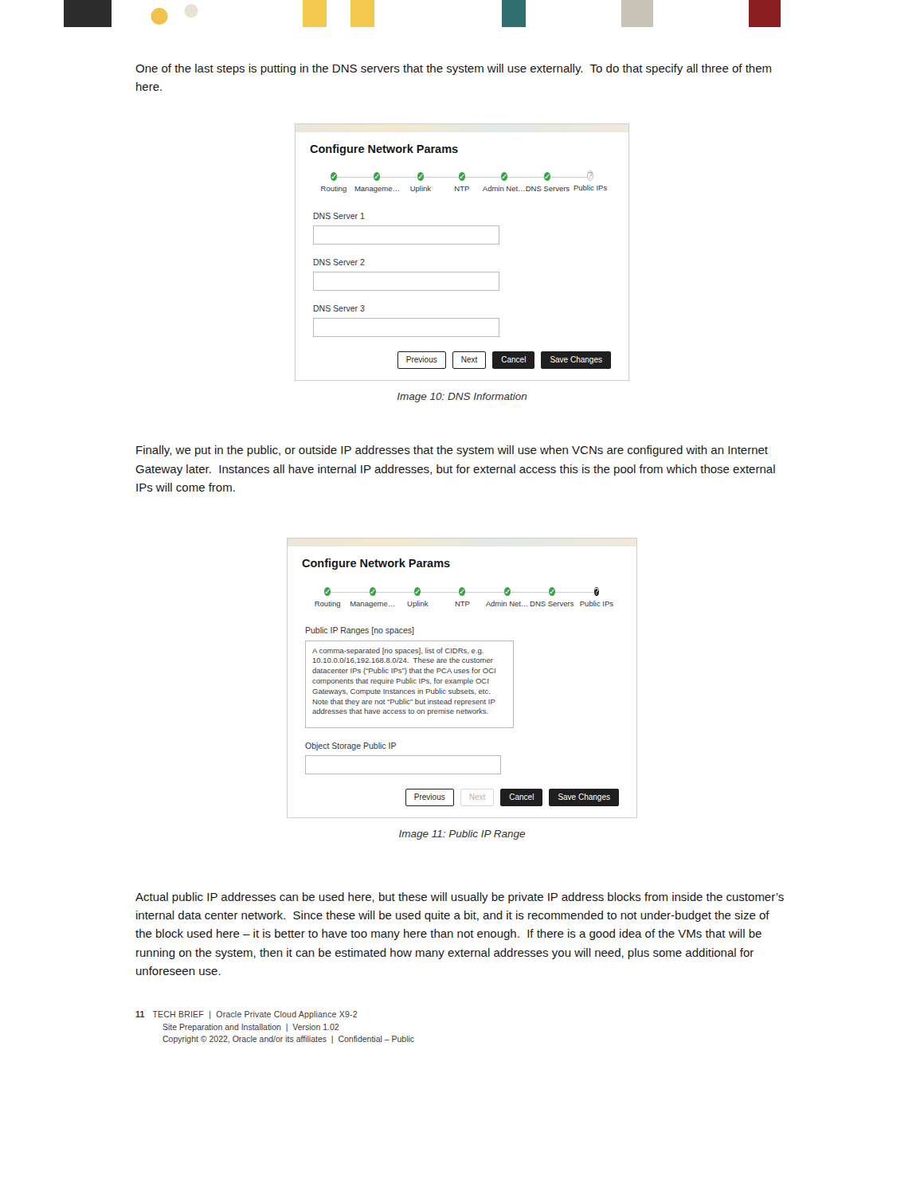One of the last steps is putting in the DNS servers that the system will use externally. To do that specify all three of them here.
Configure Network Params
✓Routing
✓Manageme…
✓Uplink
✓NTP
✓Admin Net…
✓DNS Servers
?Public IPs
DNS Server 1
DNS Server 2
DNS Server 3
Previous Next Cancel Save Changes
Image 10: DNS Information
Finally, we put in the public, or outside IP addresses that the system will use when VCNs are configured with an Internet Gateway later. Instances all have internal IP addresses, but for external access this is the pool from which those external IPs will come from.
Configure Network Params
✓Routing
✓Manageme…
✓Uplink
✓NTP
✓Admin Net…
✓DNS Servers
?Public IPs
Public IP Ranges [no spaces]
A comma-separated [no spaces], list of CIDRs, e.g. 10.10.0.0/16,192.168.8.0/24. These are the customer datacenter IPs (“Public IPs”) that the PCA uses for OCI components that require Public IPs, for example OCI Gateways, Compute Instances in Public subsets, etc. Note that they are not “Public” but instead represent IP addresses that have access to on premise networks.
Object Storage Public IP
Previous Next Cancel Save Changes
Image 11: Public IP Range
Actual public IP addresses can be used here, but these will usually be private IP address blocks from inside the customer’s internal data center network. Since these will be used quite a bit, and it is recommended to not under-budget the size of the block used here – it is better to have too many here than not enough. If there is a good idea of the VMs that will be running on the system, then it can be estimated how many external addresses you will need, plus some additional for unforeseen use.
11 TECH BRIEF | Oracle Private Cloud Appliance X9-2
Site Preparation and Installation | Version 1.02
Copyright © 2022, Oracle and/or its affiliates | Confidential – Public